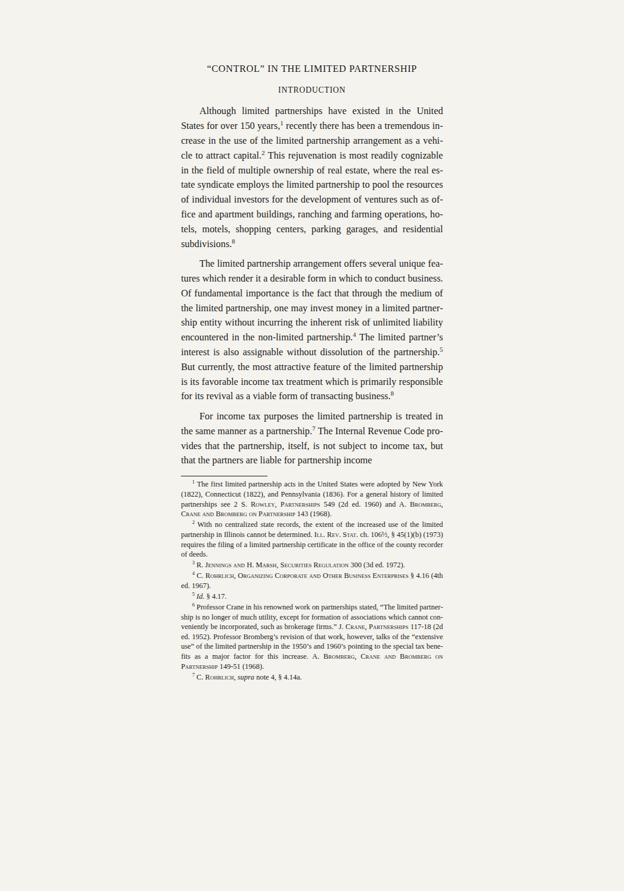“CONTROL” IN THE LIMITED PARTNERSHIP
Introduction
Although limited partnerships have existed in the United States for over 150 years,1 recently there has been a tremendous increase in the use of the limited partnership arrangement as a vehicle to attract capital.2 This rejuvenation is most readily cognizable in the field of multiple ownership of real estate, where the real estate syndicate employs the limited partnership to pool the resources of individual investors for the development of ventures such as office and apartment buildings, ranching and farming operations, hotels, motels, shopping centers, parking garages, and residential subdivisions.8
The limited partnership arrangement offers several unique features which render it a desirable form in which to conduct business. Of fundamental importance is the fact that through the medium of the limited partnership, one may invest money in a limited partnership entity without incurring the inherent risk of unlimited liability encountered in the non-limited partnership.4 The limited partner’s interest is also assignable without dissolution of the partnership.5 But currently, the most attractive feature of the limited partnership is its favorable income tax treatment which is primarily responsible for its revival as a viable form of transacting business.8
For income tax purposes the limited partnership is treated in the same manner as a partnership.7 The Internal Revenue Code provides that the partnership, itself, is not subject to income tax, but that the partners are liable for partnership income
1 The first limited partnership acts in the United States were adopted by New York (1822), Connecticut (1822), and Pennsylvania (1836). For a general history of limited partnerships see 2 S. Rowley, Partnerships 549 (2d ed. 1960) and A. Bromberg, Crane and Bromberg on Partnership 143 (1968).
2 With no centralized state records, the extent of the increased use of the limited partnership in Illinois cannot be determined. Ill. Rev. Stat. ch. 106½, § 45(1)(b) (1973) requires the filing of a limited partnership certificate in the office of the county recorder of deeds.
3 R. Jennings and H. Marsh, Securities Regulation 300 (3d ed. 1972).
4 C. Rohrlich, Organizing Corporate and Other Business Enterprises § 4.16 (4th ed. 1967).
5 Id. § 4.17.
6 Professor Crane in his renowned work on partnerships stated, “The limited partnership is no longer of much utility, except for formation of associations which cannot conveniently be incorporated, such as brokerage firms.” J. Crane, Partnerships 117-18 (2d ed. 1952). Professor Bromberg’s revision of that work, however, talks of the “extensive use” of the limited partnership in the 1950’s and 1960’s pointing to the special tax benefits as a major factor for this increase. A. Bromberg, Crane and Bromberg on Partnership 149-51 (1968).
7 C. Rohrlich, supra note 4, § 4.14a.